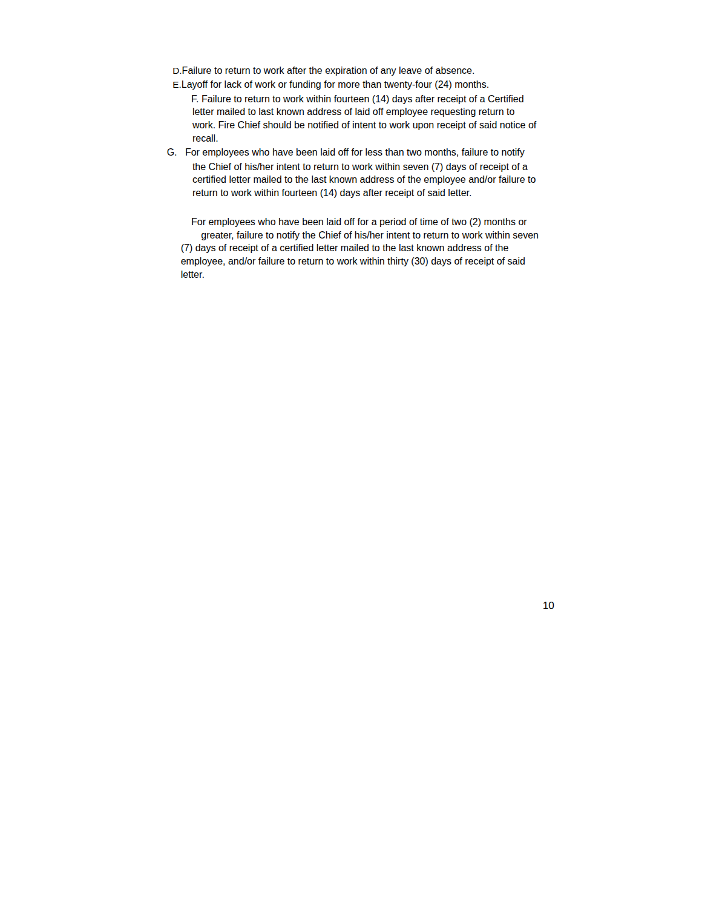D. Failure to return to work after the expiration of any leave of absence.
E. Layoff for lack of work or funding for more than twenty-four (24) months.
F. Failure to return to work within fourteen (14) days after receipt of a Certified letter mailed to last known address of laid off employee requesting return to work. Fire Chief should be notified of intent to work upon receipt of said notice of recall.
G. For employees who have been laid off for less than two months, failure to notify
the Chief of his/her intent to return to work within seven (7) days of receipt of a certified letter mailed to the last known address of the employee and/or failure to return to work within fourteen (14) days after receipt of said letter.
For employees who have been laid off for a period of time of two (2) months or greater, failure to notify the Chief of his/her intent to return to work within seven (7) days of receipt of a certified letter mailed to the last known address of the employee, and/or failure to return to work within thirty (30) days of receipt of said letter.
10